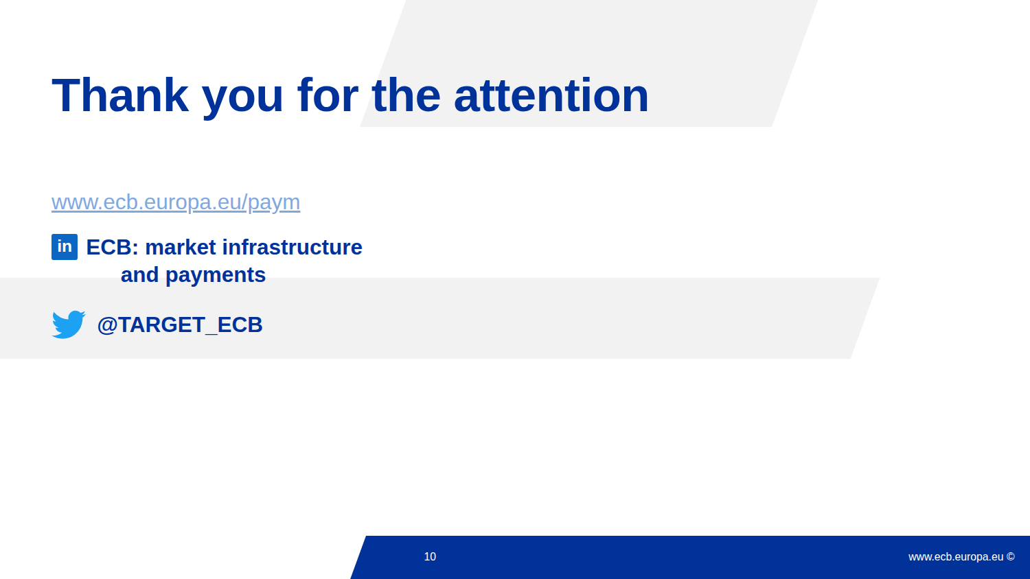Thank you for the attention
www.ecb.europa.eu/paym
in ECB: market infrastructure and payments
@TARGET_ECB
10 www.ecb.europa.eu ©